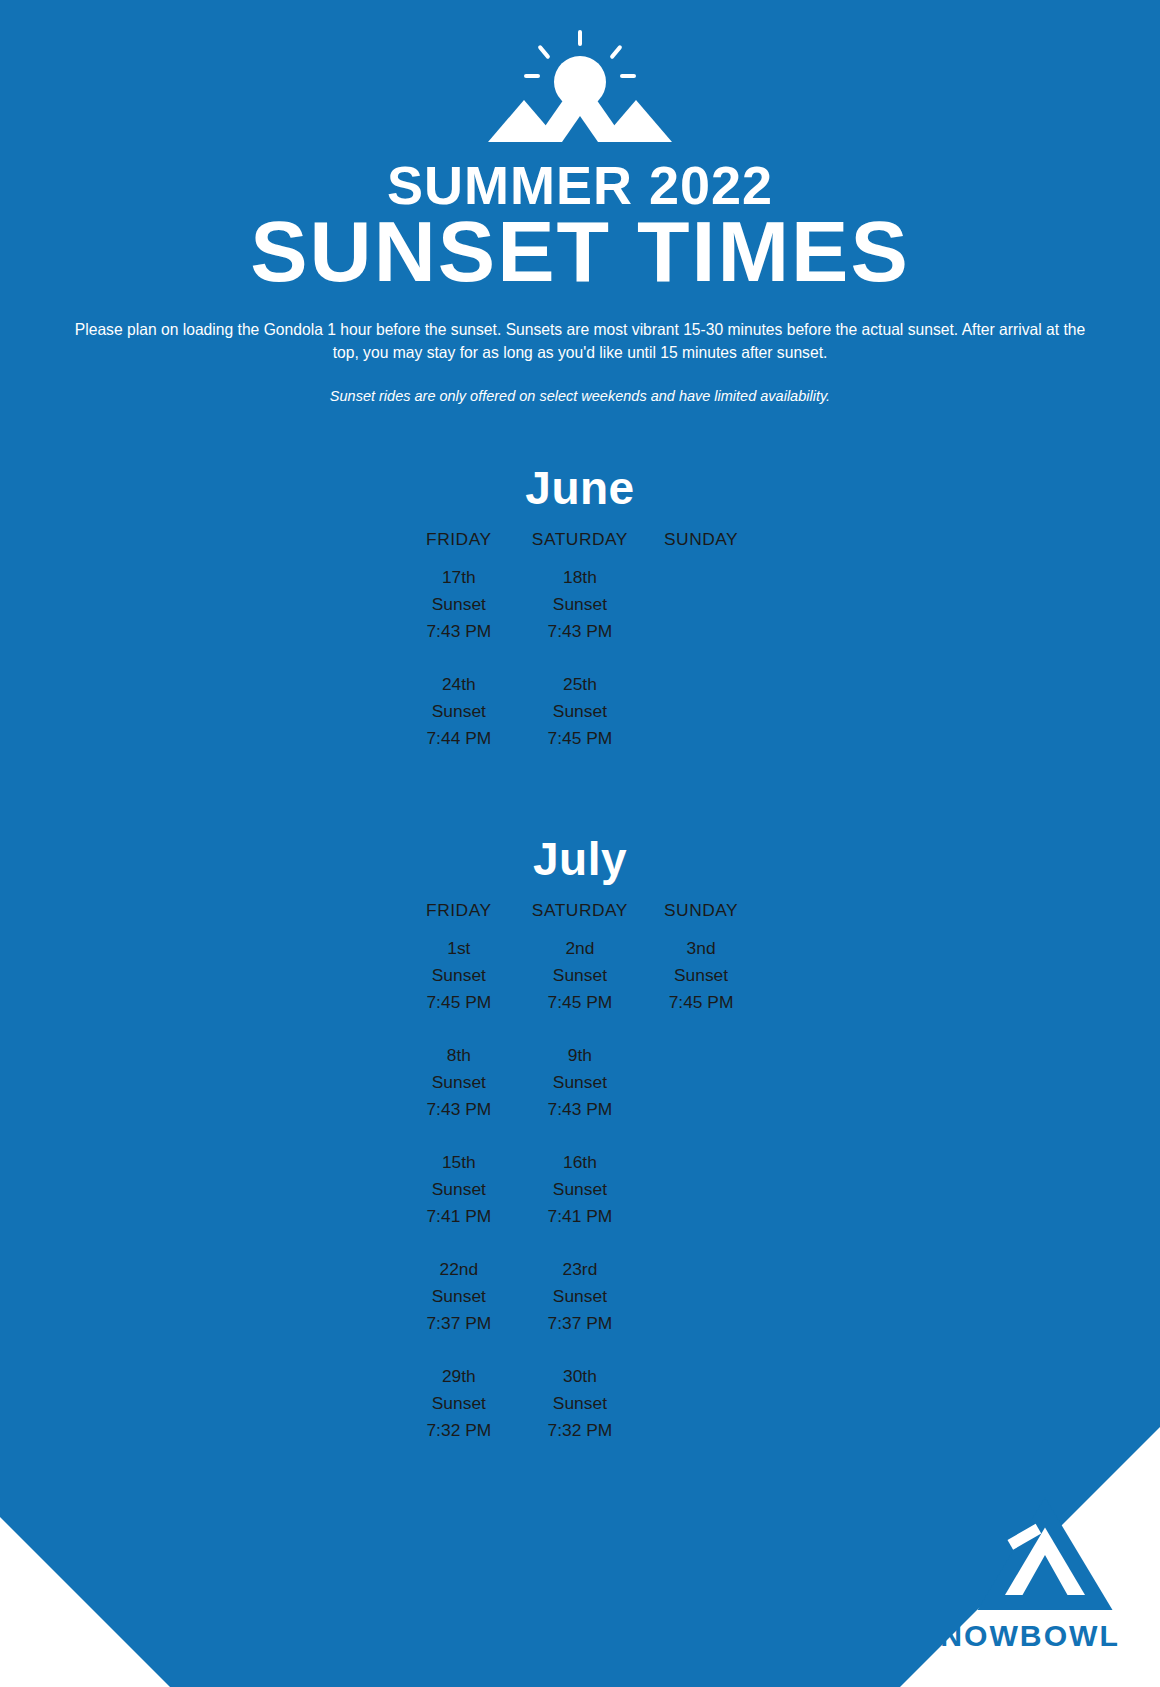SUMMER 2022 SUNSET TIMES
Please plan on loading the Gondola 1 hour before the sunset. Sunsets are most vibrant 15-30 minutes before the actual sunset. After arrival at the top, you may stay for as long as you'd like until 15 minutes after sunset.
Sunset rides are only offered on select weekends and have limited availability.
June
| FRIDAY | SATURDAY | SUNDAY |
| --- | --- | --- |
| 17th Sunset 7:43 PM | 18th Sunset 7:43 PM | |
| 24th Sunset 7:44 PM | 25th Sunset 7:45 PM | |
July
| FRIDAY | SATURDAY | SUNDAY |
| --- | --- | --- |
| 1st Sunset 7:45 PM | 2nd Sunset 7:45 PM | 3nd Sunset 7:45 PM |
| 8th Sunset 7:43 PM | 9th Sunset 7:43 PM | |
| 15th Sunset 7:41 PM | 16th Sunset 7:41 PM | |
| 22nd Sunset 7:37 PM | 23rd Sunset 7:37 PM | |
| 29th Sunset 7:32 PM | 30th Sunset 7:32 PM | |
SNOWBOWL